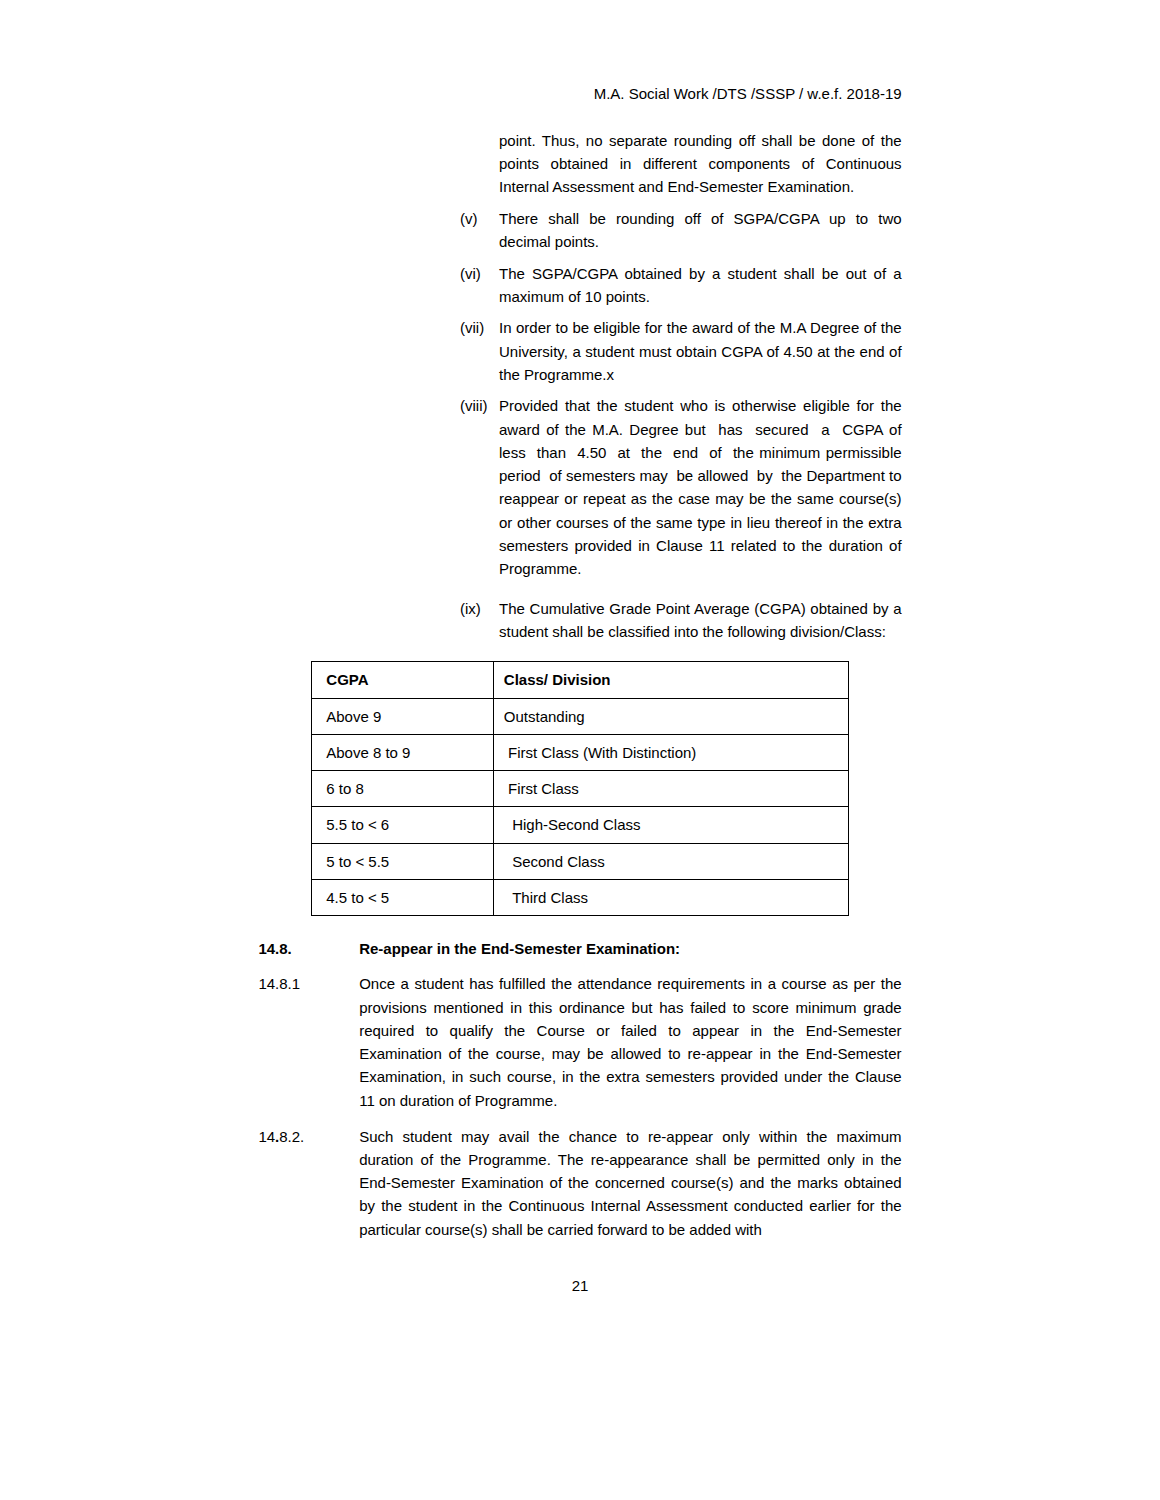M.A. Social Work /DTS /SSSP / w.e.f. 2018-19
point. Thus, no separate rounding off shall be done of the points obtained in different components of Continuous Internal Assessment and End-Semester Examination.
(v) There shall be rounding off of SGPA/CGPA up to two decimal points.
(vi) The SGPA/CGPA obtained by a student shall be out of a maximum of 10 points.
(vii) In order to be eligible for the award of the M.A Degree of the University, a student must obtain CGPA of 4.50 at the end of the Programme.x
(viii) Provided that the student who is otherwise eligible for the award of the M.A. Degree but has secured a CGPA of less than 4.50 at the end of the minimum permissible period of semesters may be allowed by the Department to reappear or repeat as the case may be the same course(s) or other courses of the same type in lieu thereof in the extra semesters provided in Clause 11 related to the duration of Programme.
(ix) The Cumulative Grade Point Average (CGPA) obtained by a student shall be classified into the following division/Class:
| CGPA | Class/ Division |
| --- | --- |
| Above 9 | Outstanding |
| Above 8 to 9 | First Class (With Distinction) |
| 6 to 8 | First Class |
| 5.5 to < 6 | High-Second Class |
| 5 to < 5.5 | Second Class |
| 4.5 to < 5 | Third Class |
14.8.
Re-appear in the End-Semester Examination:
14.8.1
Once a student has fulfilled the attendance requirements in a course as per the provisions mentioned in this ordinance but has failed to score minimum grade required to qualify the Course or failed to appear in the End-Semester Examination of the course, may be allowed to re-appear in the End-Semester Examination, in such course, in the extra semesters provided under the Clause 11 on duration of Programme.
14. 8.2.
Such student may avail the chance to re-appear only within the maximum duration of the Programme. The re-appearance shall be permitted only in the End-Semester Examination of the concerned course(s) and the marks obtained by the student in the Continuous Internal Assessment conducted earlier for the particular course(s) shall be carried forward to be added with
21